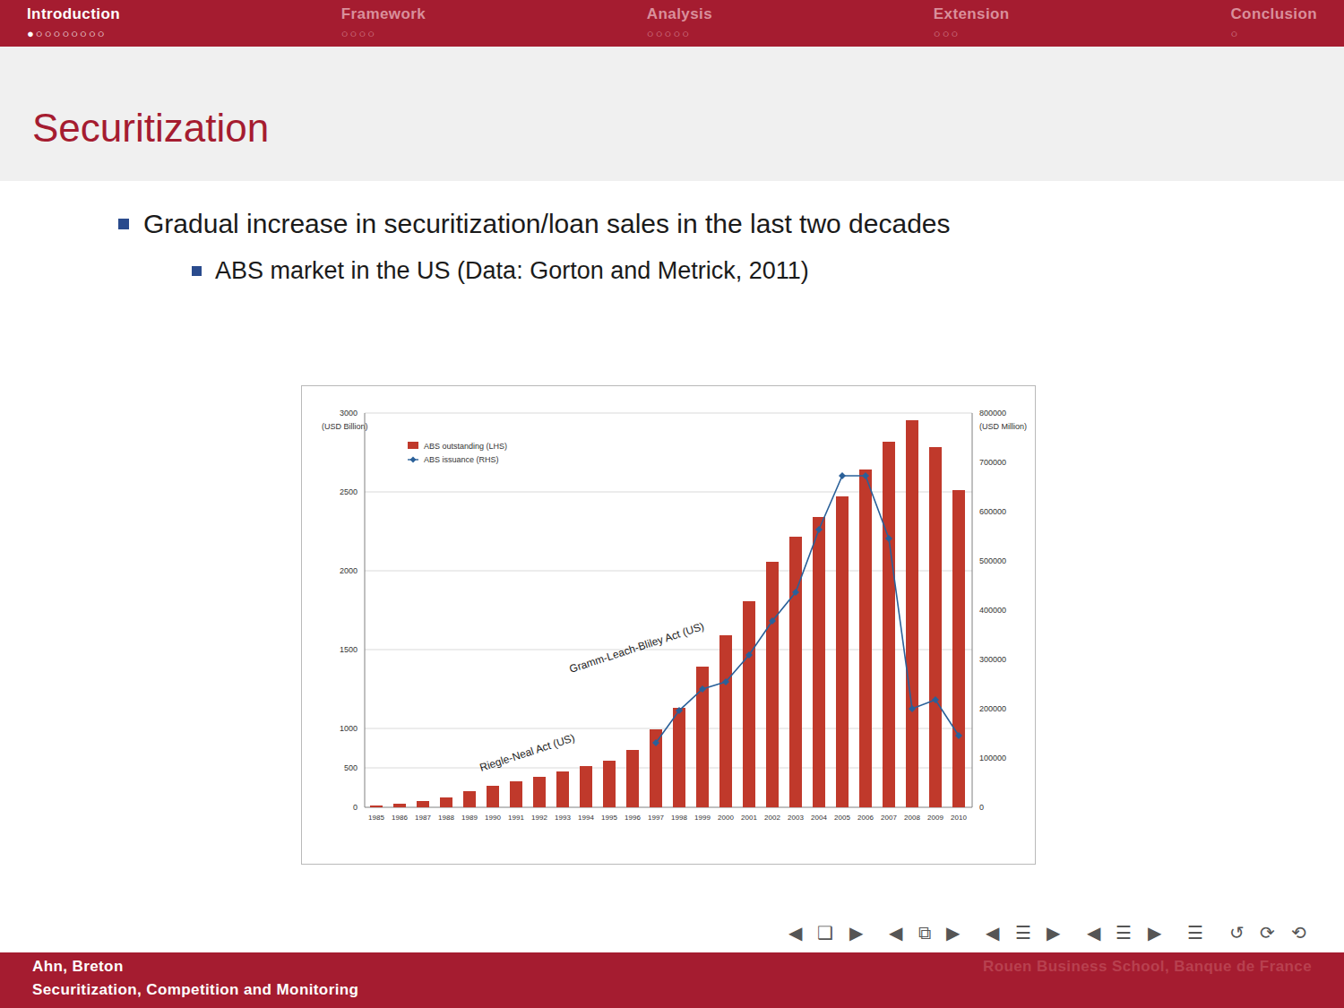Introduction ●○○○○○○○○
Framework ○○○○
Analysis ○○○○○
Extension ○○○
Conclusion ○
Securitization
Gradual increase in securitization/loan sales in the last two decades
ABS market in the US (Data: Gorton and Metrick, 2011)
3000 2500 2000 1500 1000 500 0 800000 700000 600000 500000 400000 300000 200000 100000 0 (USD Billion) (USD Million) ABS outstanding (LHS) ABS issuance (RHS) Riegle-Neal Act (US) Gramm-Leach-Bliley Act (US) 1985 1986 1987 1988 1989 1990 1991 1992 1993 1994 1995 1996 1997 1998 1999 2000 2001 2002 2003 2004 2005 2006 2007 2008 2009 2010
◀ ❑ ▶ ◀ ⧉ ▶ ◀ ☰ ▶ ◀ ☰ ▶ ☰ ↺ ⟳ ⟲
Ahn, Breton
Securitization, Competition and Monitoring
Rouen Business School, Banque de France